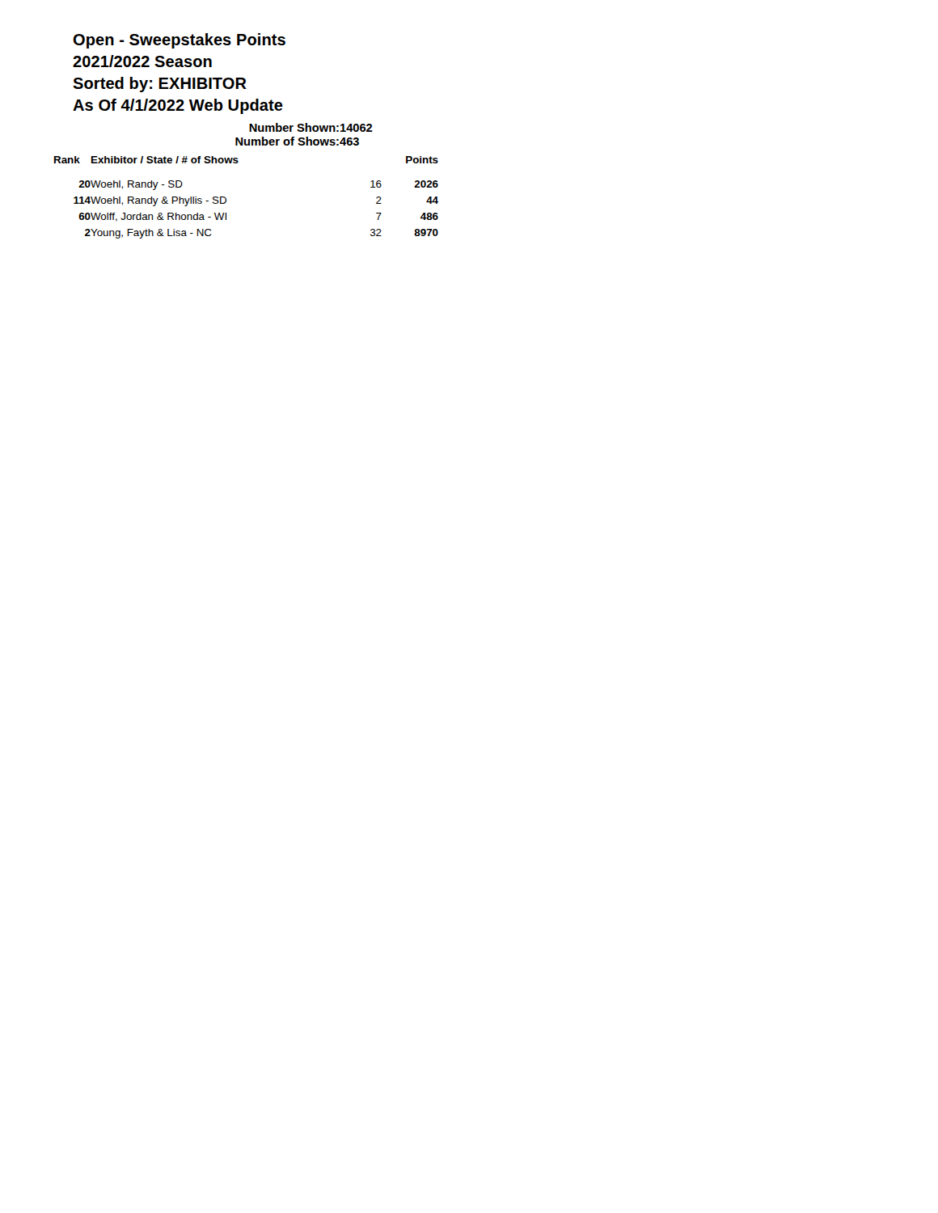Open - Sweepstakes Points
2021/2022 Season
Sorted by: EXHIBITOR
As Of 4/1/2022 Web Update
| Number Shown: | 14062 |
| Number of Shows: | 463 |
| Rank | Exhibitor / State / # of Shows | | Points |
| --- | --- | --- | --- |
| 20 | Woehl, Randy - SD | 16 | 2026 |
| 114 | Woehl, Randy & Phyllis - SD | 2 | 44 |
| 60 | Wolff, Jordan & Rhonda - WI | 7 | 486 |
| 2 | Young, Fayth & Lisa - NC | 32 | 8970 |